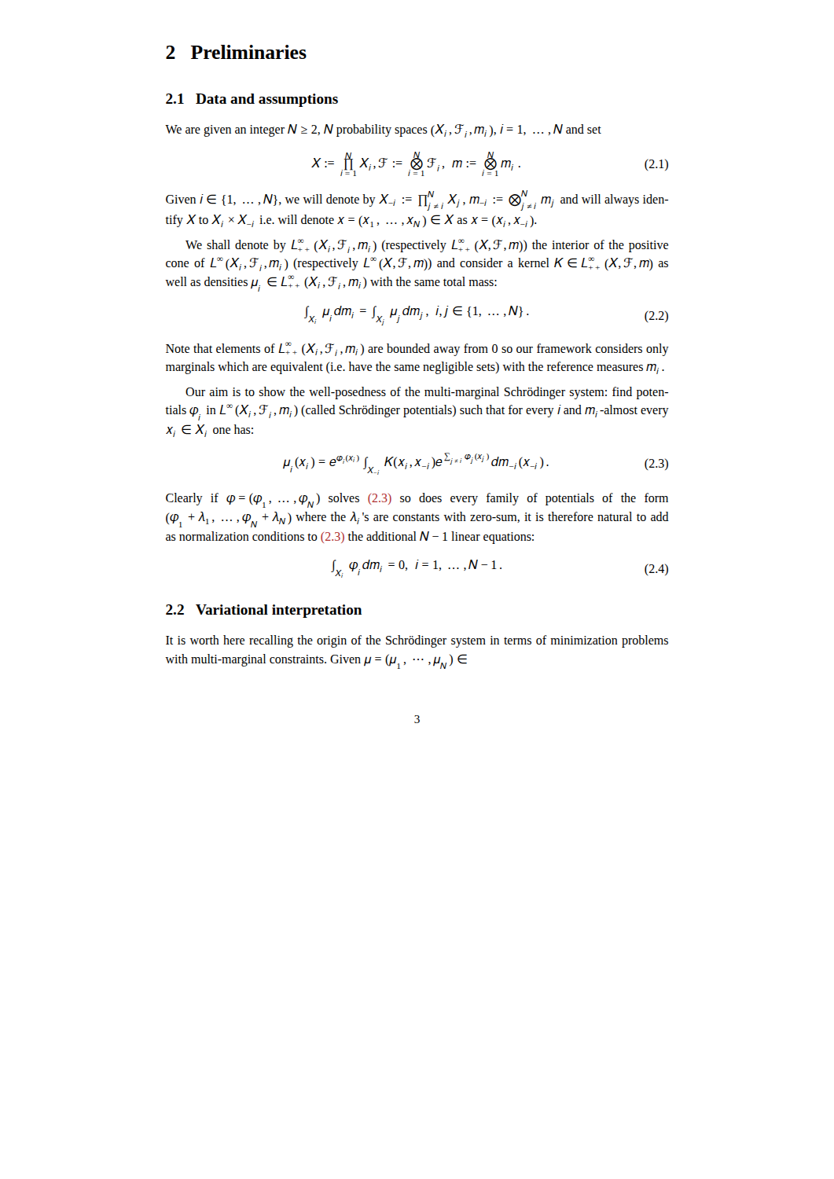2 Preliminaries
2.1 Data and assumptions
We are given an integer N≥2, N probability spaces (Xi,ℱi,mi), i=1,…,N and set
X:= ∏i=1N Xi, ℱ:= ⨂i=1N ℱi, m:= ⨂i=1N mi. (2.1)
Given i∈{1,…,N}, we will denote by X−i:=∏j≠iNXj, m−i:=⨂j≠iNmj and will always identify X to Xi×X−i i.e. will denote x=(x1,…,xN)∈X as x=(xi,x−i).
We shall denote by L++∞(Xi,ℱi,mi) (respectively L++∞(X,ℱ,m)) the interior of the positive cone of L∞(Xi,ℱi,mi) (respectively L∞(X,ℱ,m)) and consider a kernel K∈L++∞(X,ℱ,m) as well as densities μi∈L++∞(Xi,ℱi,mi) with the same total mass:
∫Xi μidmi = ∫Xj μjdmj, i,j∈{1,…,N}. (2.2)
Note that elements of L++∞(Xi,ℱi,mi) are bounded away from 0 so our framework considers only marginals which are equivalent (i.e. have the same negligible sets) with the reference measures mi.
Our aim is to show the well-posedness of the multi-marginal Schrödinger system: find potentials φi in L∞(Xi,ℱi,mi) (called Schrödinger potentials) such that for every i and mi-almost every xi∈Xi one has:
μi(xi) = eφi(xi) ∫X−i K(xi,x−i) e∑j≠iφj(xj) dm−i(x−i). (2.3)
Clearly if φ=(φ1,…,φN) solves (2.3) so does every family of potentials of the form (φ1+λ1,…,φN+λN) where the λi's are constants with zero-sum, it is therefore natural to add as normalization conditions to (2.3) the additional N−1 linear equations:
∫Xi φidmi =0, i=1,…,N−1. (2.4)
2.2 Variational interpretation
It is worth here recalling the origin of the Schrödinger system in terms of minimization problems with multi-marginal constraints. Given μ=(μ1,⋯,μN)∈
3